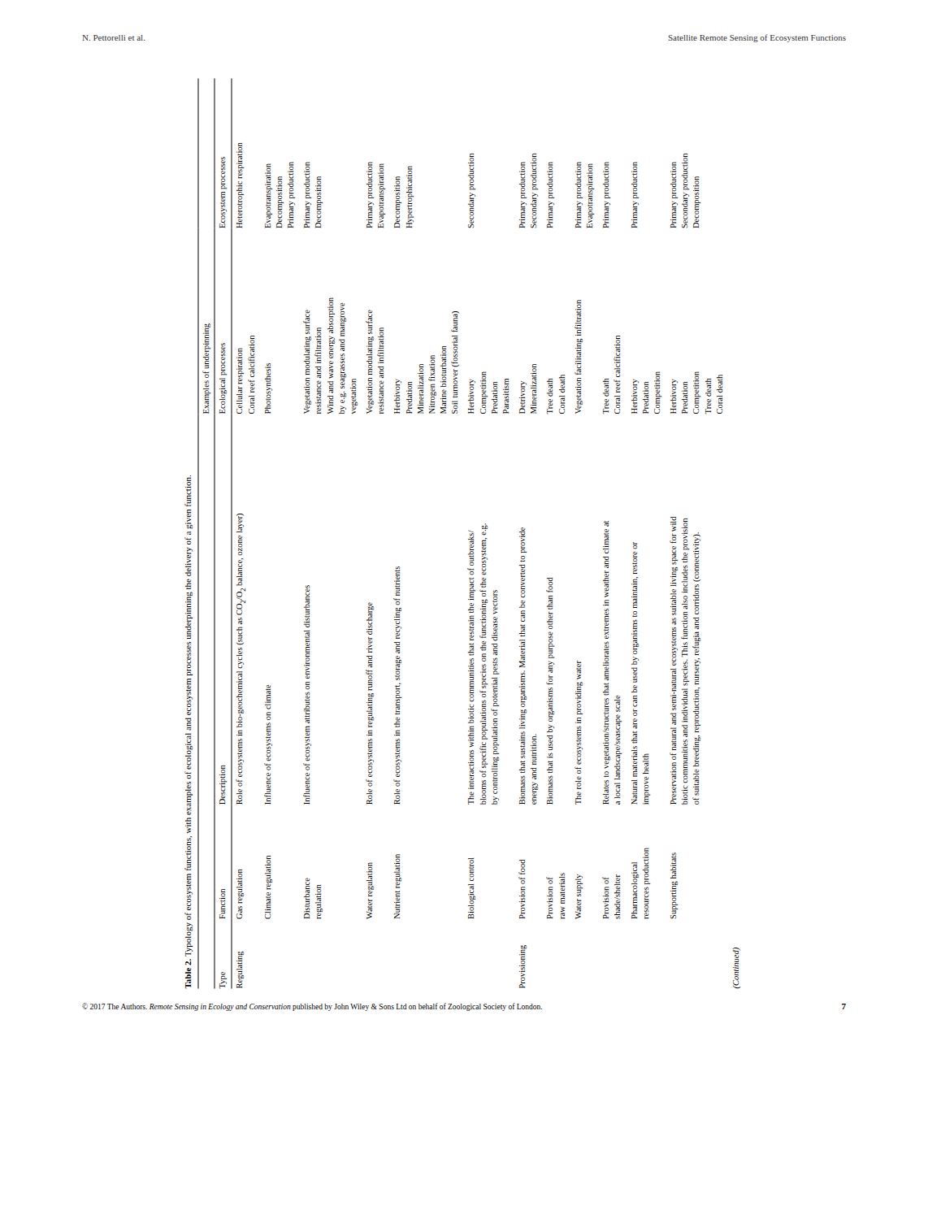N. Pettorelli et al.
Satellite Remote Sensing of Ecosystem Functions
Table 2. Typology of ecosystem functions, with examples of ecological and ecosystem processes underpinning the delivery of a given function.
| | | | Examples of underpinning |
| --- | --- | --- | --- |
| Type | Function | Description | Ecological processes | Ecosystem processes |
| Regulating | Gas regulation | Role of ecosystems in bio-geochemical cycles (such as CO 2 /O 2 balance, ozone layer) | Cellular respiration Coral reef calcification | Heterotrophic respiration |
| | Climate regulation | Influence of ecosystems on climate | Photosynthesis | Evapotranspiration Decomposition Primary production |
| | Disturbance regulation | Influence of ecosystem attributes on environmental disturbances | Vegetation modulating surface resistance and infiltration Wind and wave energy absorption by e.g. seagrasses and mangrove vegetation | Primary production Decomposition |
| | Water regulation | Role of ecosystems in regulating runoff and river discharge | Vegetation modulating surface resistance and infiltration | Primary production Evapotranspiration |
| | Nutrient regulation | Role of ecosystems in the transport, storage and recycling of nutrients | Herbivory Predation Mineralization Nitrogen fixation Marine bioturbation Soil turnover (fossorial fauna) | Decomposition Hypertrophication |
| | Biological control | The interactions within biotic communities that restrain the impact of outbreaks/ blooms of specific populations of species on the functioning of the ecosystem, e.g. by controlling population of potential pests and disease vectors | Herbivory Competition Predation Parasitism | Secondary production |
| Provisioning | Provision of food | Biomass that sustains living organisms. Material that can be converted to provide energy and nutrition. | Detrivory Mineralization | Primary production Secondary production |
| | Provision of raw materials | Biomass that is used by organisms for any purpose other than food | Tree death Coral death | Primary production |
| | Water supply | The role of ecosystems in providing water | Vegetation facilitating infiltration | Primary production Evapotranspiration |
| | Provision of shade/shelter | Relates to vegetation/structures that ameliorates extremes in weather and climate at a local landscape/seascape scale | Tree death Coral reef calcification | Primary production |
| | Pharmacological resources production | Natural materials that are or can be used by organisms to maintain, restore or improve health | Herbivory Predation Competition | Primary production |
| | Supporting habitats | Preservation of natural and semi-natural ecosystems as suitable living space for wild biotic communities and individual species. This function also includes the provision of suitable breeding, reproduction, nursery, refugia and corridors (connectivity). | Herbivory Predation Competition Tree death Coral death | Primary production Secondary production Decomposition |
| (Continued) |
© 2017 The Authors. Remote Sensing in Ecology and Conservation published by John Wiley & Sons Ltd on behalf of Zoological Society of London.
7